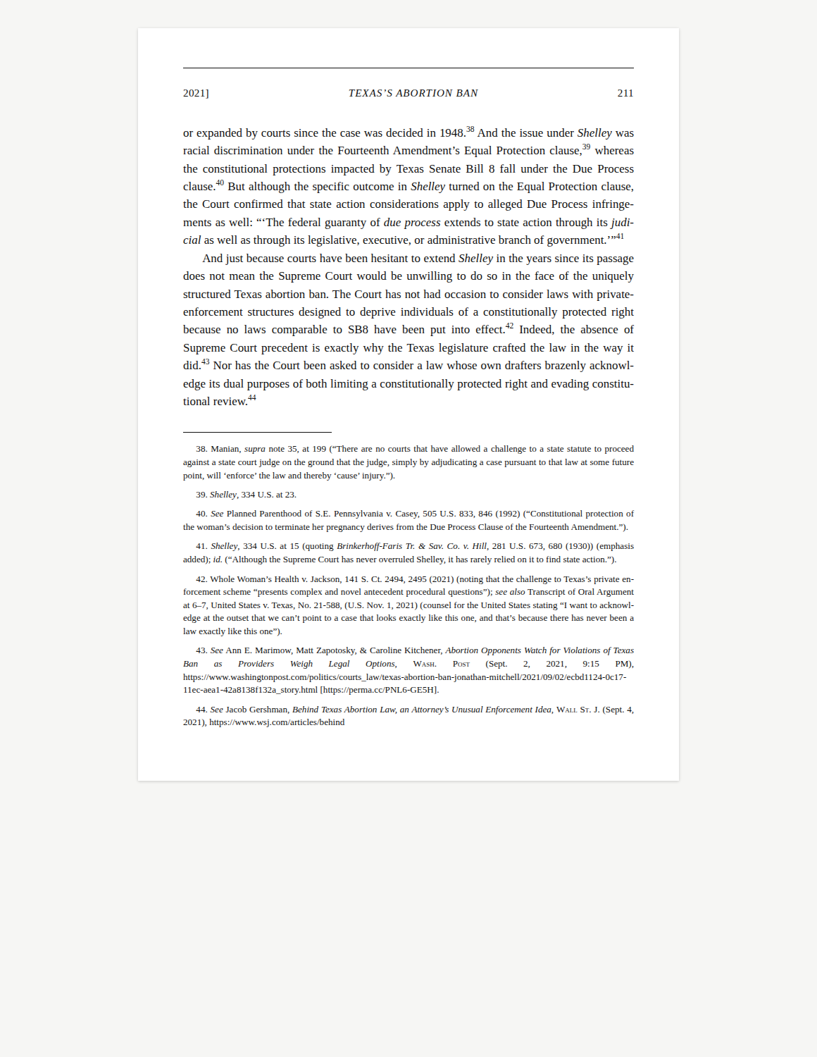2021] Texas’s Abortion Ban 211
or expanded by courts since the case was decided in 1948.38 And the issue under Shelley was racial discrimination under the Fourteenth Amendment’s Equal Protection clause,39 whereas the constitutional protections impacted by Texas Senate Bill 8 fall under the Due Process clause.40 But although the specific outcome in Shelley turned on the Equal Protection clause, the Court confirmed that state action considerations apply to alleged Due Process infringements as well: “‘The federal guaranty of due process extends to state action through its judicial as well as through its legislative, executive, or administrative branch of government.’”41
And just because courts have been hesitant to extend Shelley in the years since its passage does not mean the Supreme Court would be unwilling to do so in the face of the uniquely structured Texas abortion ban. The Court has not had occasion to consider laws with private-enforcement structures designed to deprive individuals of a constitutionally protected right because no laws comparable to SB8 have been put into effect.42 Indeed, the absence of Supreme Court precedent is exactly why the Texas legislature crafted the law in the way it did.43 Nor has the Court been asked to consider a law whose own drafters brazenly acknowledge its dual purposes of both limiting a constitutionally protected right and evading constitutional review.44
38. Manian, supra note 35, at 199 (“There are no courts that have allowed a challenge to a state statute to proceed against a state court judge on the ground that the judge, simply by adjudicating a case pursuant to that law at some future point, will ‘enforce’ the law and thereby ‘cause’ injury.”).
39. Shelley, 334 U.S. at 23.
40. See Planned Parenthood of S.E. Pennsylvania v. Casey, 505 U.S. 833, 846 (1992) (“Constitutional protection of the woman’s decision to terminate her pregnancy derives from the Due Process Clause of the Fourteenth Amendment.”).
41. Shelley, 334 U.S. at 15 (quoting Brinkerhoff-Faris Tr. & Sav. Co. v. Hill, 281 U.S. 673, 680 (1930)) (emphasis added); id. (“Although the Supreme Court has never overruled Shelley, it has rarely relied on it to find state action.”).
42. Whole Woman’s Health v. Jackson, 141 S. Ct. 2494, 2495 (2021) (noting that the challenge to Texas’s private enforcement scheme “presents complex and novel antecedent procedural questions”); see also Transcript of Oral Argument at 6–7, United States v. Texas, No. 21-588, (U.S. Nov. 1, 2021) (counsel for the United States stating “I want to acknowledge at the outset that we can’t point to a case that looks exactly like this one, and that’s because there has never been a law exactly like this one”).
43. See Ann E. Marimow, Matt Zapotosky, & Caroline Kitchener, Abortion Opponents Watch for Violations of Texas Ban as Providers Weigh Legal Options, Wash. Post (Sept. 2, 2021, 9:15 PM), https://www.washingtonpost.com/politics/courts_law/texas-abortion-ban-jonathan-mitchell/2021/09/02/ecbd1124-0c17-11ec-aea1-42a8138f132a_story.html [https://perma.cc/PNL6-GE5H].
44. See Jacob Gershman, Behind Texas Abortion Law, an Attorney’s Unusual Enforcement Idea, Wall St. J. (Sept. 4, 2021), https://www.wsj.com/articles/behind